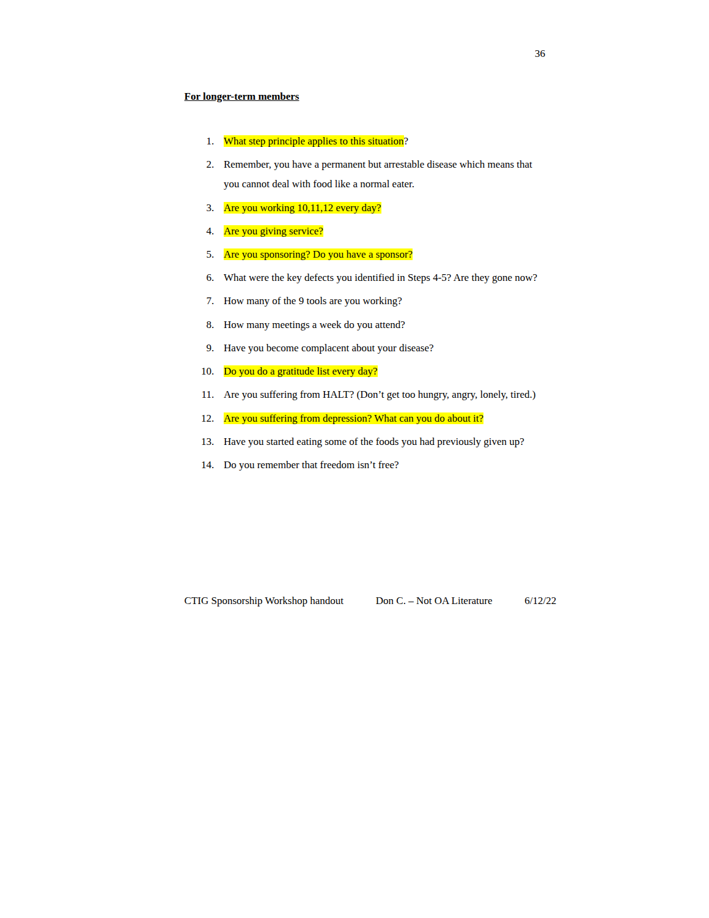36
For longer-term members
What step principle applies to this situation?
Remember, you have a permanent but arrestable disease which means that you cannot deal with food like a normal eater.
Are you working 10,11,12 every day?
Are you giving service?
Are you sponsoring? Do you have a sponsor?
What were the key defects you identified in Steps 4-5? Are they gone now?
How many of the 9 tools are you working?
How many meetings a week do you attend?
Have you become complacent about your disease?
Do you do a gratitude list every day?
Are you suffering from HALT? (Don’t get too hungry, angry, lonely, tired.)
Are you suffering from depression? What can you do about it?
Have you started eating some of the foods you had previously given up?
Do you remember that freedom isn’t free?
CTIG Sponsorship Workshop handout Don C. – Not OA Literature 6/12/22